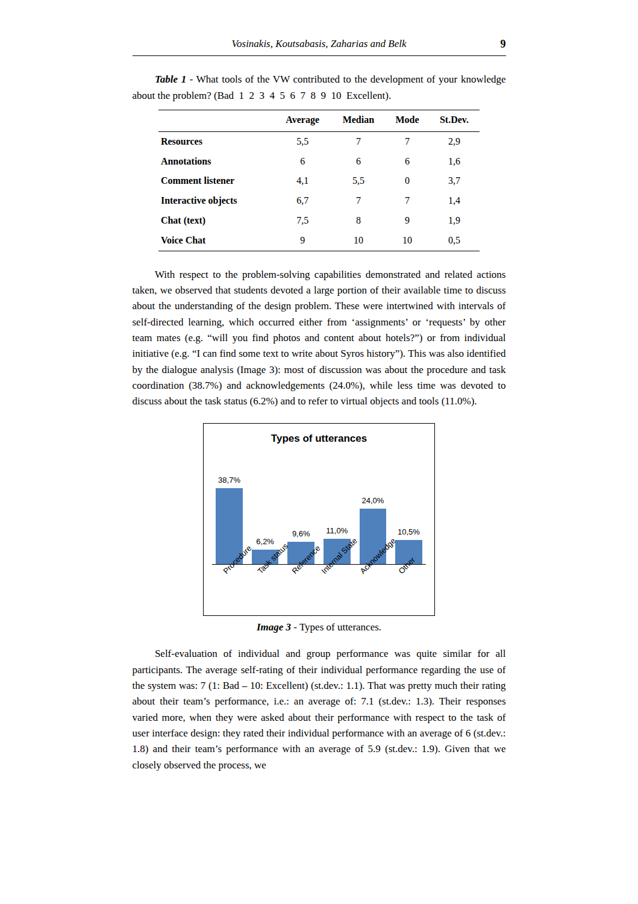Vosinakis, Koutsabasis, Zaharias and Belk
9
Table 1 - What tools of the VW contributed to the development of your knowledge about the problem? (Bad 1 2 3 4 5 6 7 8 9 10 Excellent).
| | Average | Median | Mode | St.Dev. |
| --- | --- | --- | --- | --- |
| Resources | 5,5 | 7 | 7 | 2,9 |
| Annotations | 6 | 6 | 6 | 1,6 |
| Comment listener | 4,1 | 5,5 | 0 | 3,7 |
| Interactive objects | 6,7 | 7 | 7 | 1,4 |
| Chat (text) | 7,5 | 8 | 9 | 1,9 |
| Voice Chat | 9 | 10 | 10 | 0,5 |
With respect to the problem-solving capabilities demonstrated and related actions taken, we observed that students devoted a large portion of their available time to discuss about the understanding of the design problem. These were intertwined with intervals of self-directed learning, which occurred either from ‘assignments’ or ‘requests’ by other team mates (e.g. “will you find photos and content about hotels?”) or from individual initiative (e.g. “I can find some text to write about Syros history”). This was also identified by the dialogue analysis (Image 3): most of discussion was about the procedure and task coordination (38.7%) and acknowledgements (24.0%), while less time was devoted to discuss about the task status (6.2%) and to refer to virtual objects and tools (11.0%).
Types of utterances
38,7%
6,2%
9,6%
11,0%
24,0%
10,5%
Procedure Task status Reference Internal State Acknowledge Other
Image 3 - Types of utterances.
Self-evaluation of individual and group performance was quite similar for all participants. The average self-rating of their individual performance regarding the use of the system was: 7 (1: Bad – 10: Excellent) (st.dev.: 1.1). That was pretty much their rating about their team’s performance, i.e.: an average of: 7.1 (st.dev.: 1.3). Their responses varied more, when they were asked about their performance with respect to the task of user interface design: they rated their individual performance with an average of 6 (st.dev.: 1.8) and their team’s performance with an average of 5.9 (st.dev.: 1.9). Given that we closely observed the process, we